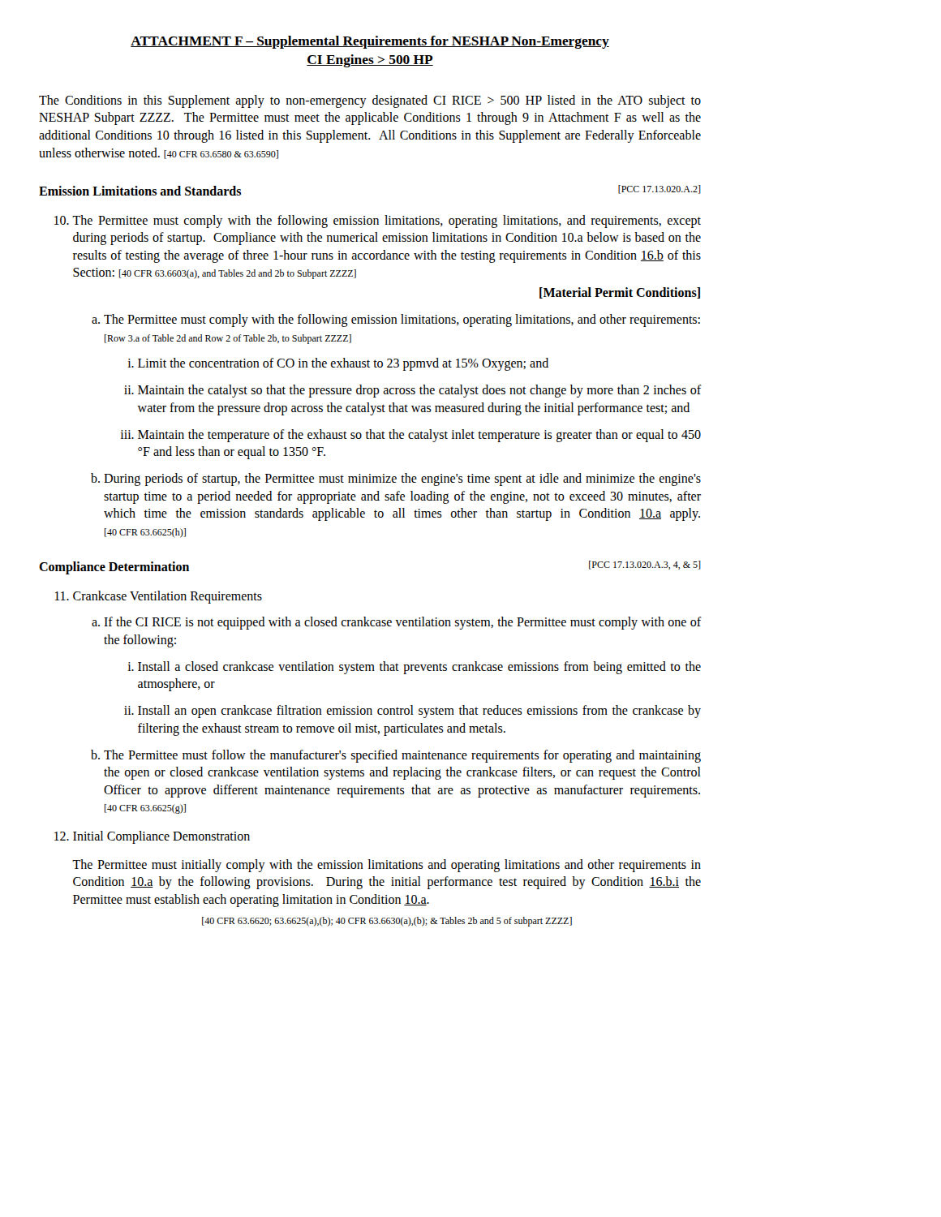ATTACHMENT F – Supplemental Requirements for NESHAP Non-Emergency
CI Engines > 500 HP
The Conditions in this Supplement apply to non-emergency designated CI RICE > 500 HP listed in the ATO subject to NESHAP Subpart ZZZZ. The Permittee must meet the applicable Conditions 1 through 9 in Attachment F as well as the additional Conditions 10 through 16 listed in this Supplement. All Conditions in this Supplement are Federally Enforceable unless otherwise noted. [40 CFR 63.6580 & 63.6590]
Emission Limitations and Standards [PCC 17.13.020.A.2]
The Permittee must comply with the following emission limitations, operating limitations, and requirements, except during periods of startup. Compliance with the numerical emission limitations in Condition 10.a below is based on the results of testing the average of three 1-hour runs in accordance with the testing requirements in Condition 16.b of this Section: [40 CFR 63.6603(a), and Tables 2d and 2b to Subpart ZZZZ]
[Material Permit Conditions]
The Permittee must comply with the following emission limitations, operating limitations, and other requirements: [Row 3.a of Table 2d and Row 2 of Table 2b, to Subpart ZZZZ]
Limit the concentration of CO in the exhaust to 23 ppmvd at 15% Oxygen; and
Maintain the catalyst so that the pressure drop across the catalyst does not change by more than 2 inches of water from the pressure drop across the catalyst that was measured during the initial performance test; and
Maintain the temperature of the exhaust so that the catalyst inlet temperature is greater than or equal to 450 °F and less than or equal to 1350 °F.
During periods of startup, the Permittee must minimize the engine's time spent at idle and minimize the engine's startup time to a period needed for appropriate and safe loading of the engine, not to exceed 30 minutes, after which time the emission standards applicable to all times other than startup in Condition 10.a apply. [40 CFR 63.6625(h)]
Compliance Determination [PCC 17.13.020.A.3, 4, & 5]
Crankcase Ventilation Requirements
If the CI RICE is not equipped with a closed crankcase ventilation system, the Permittee must comply with one of the following:
Install a closed crankcase ventilation system that prevents crankcase emissions from being emitted to the atmosphere, or
Install an open crankcase filtration emission control system that reduces emissions from the crankcase by filtering the exhaust stream to remove oil mist, particulates and metals.
The Permittee must follow the manufacturer's specified maintenance requirements for operating and maintaining the open or closed crankcase ventilation systems and replacing the crankcase filters, or can request the Control Officer to approve different maintenance requirements that are as protective as manufacturer requirements. [40 CFR 63.6625(g)]
Initial Compliance Demonstration
The Permittee must initially comply with the emission limitations and operating limitations and other requirements in Condition 10.a by the following provisions. During the initial performance test required by Condition 16.b.i the Permittee must establish each operating limitation in Condition 10.a.
[40 CFR 63.6620; 63.6625(a),(b); 40 CFR 63.6630(a),(b); & Tables 2b and 5 of subpart ZZZZ]